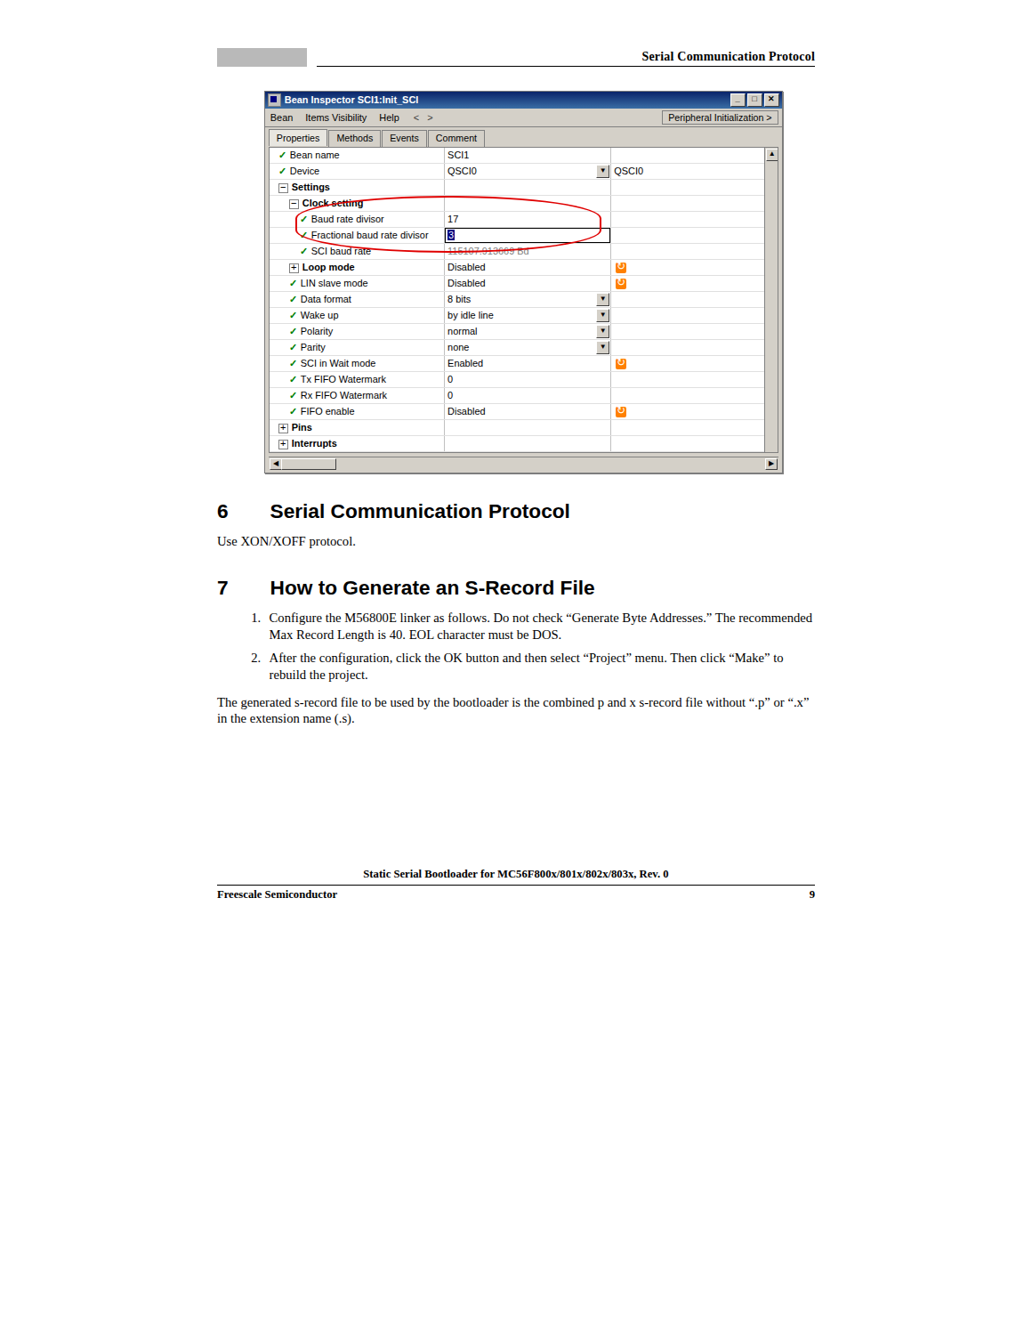Serial Communication Protocol
Bean Inspector SCI1:Init_SCI _ □ ✕
Bean Items Visibility Help < > Peripheral Initialization >
Properties Methods Events Comment
▲
| ✓ Bean name | SCI1 | |
| ✓ Device | QSCI0 ▼ | QSCI0 |
| − Settings | | |
| − Clock setting | | |
| ✓ Baud rate divisor | 17 | |
| ✓ Fractional baud rate divisor | 3 | |
| ✓ SCI baud rate | 115107.913669 Bd | |
| + Loop mode | Disabled | |
| ✓ LIN slave mode | Disabled | |
| ✓ Data format | 8 bits ▼ | |
| ✓ Wake up | by idle line ▼ | |
| ✓ Polarity | normal ▼ | |
| ✓ Parity | none ▼ | |
| ✓ SCI in Wait mode | Enabled | |
| ✓ Tx FIFO Watermark | 0 | |
| ✓ Rx FIFO Watermark | 0 | |
| ✓ FIFO enable | Disabled | |
| + Pins | | |
| + Interrupts | | |
◀
▶
6 Serial Communication Protocol
Use XON/XOFF protocol.
7 How to Generate an S-Record File
Configure the M56800E linker as follows. Do not check “Generate Byte Addresses.” The recommended Max Record Length is 40. EOL character must be DOS.
After the configuration, click the OK button and then select “Project” menu. Then click “Make” to rebuild the project.
The generated s-record file to be used by the bootloader is the combined p and x s-record file without “.p” or “.x” in the extension name (.s).
Static Serial Bootloader for MC56F800x/801x/802x/803x, Rev. 0
Freescale Semiconductor 9